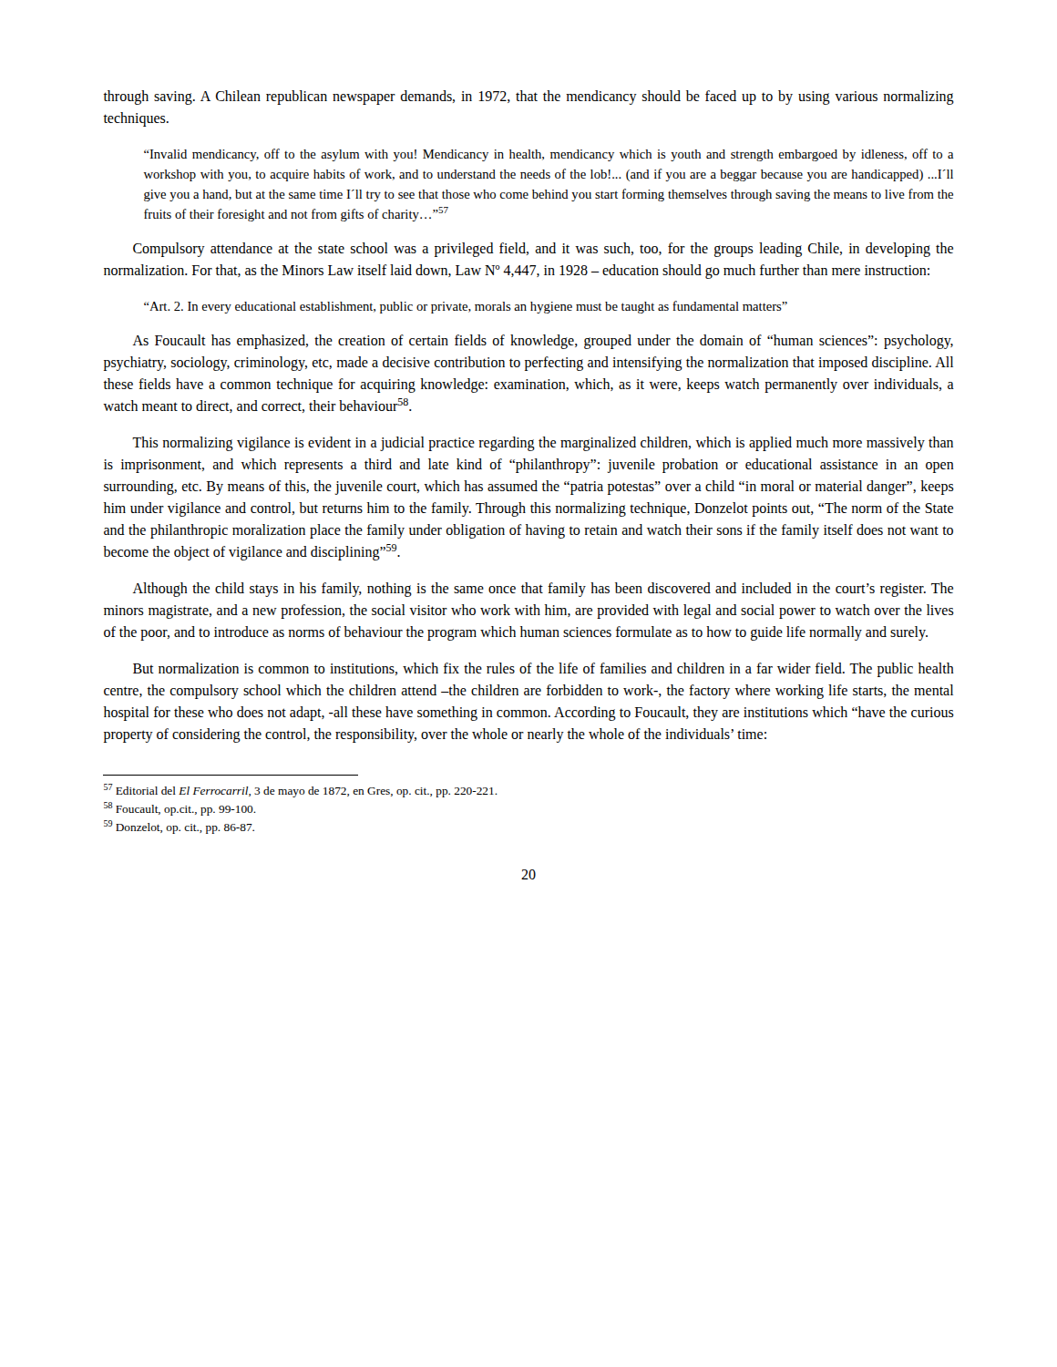through saving. A Chilean republican newspaper demands, in 1972, that the mendicancy should be faced up to by using various normalizing techniques.
“Invalid mendicancy, off to the asylum with you! Mendicancy in health, mendicancy which is youth and strength embargoed by idleness, off to a workshop with you, to acquire habits of work, and to understand the needs of the lob!... (and if you are a beggar because you are handicapped) ...I´ll give you a hand, but at the same time I´ll try to see that those who come behind you start forming themselves through saving the means to live from the fruits of their foresight and not from gifts of charity…”57
Compulsory attendance at the state school was a privileged field, and it was such, too, for the groups leading Chile, in developing the normalization. For that, as the Minors Law itself laid down, Law Nº 4,447, in 1928 – education should go much further than mere instruction:
“Art. 2. In every educational establishment, public or private, morals an hygiene must be taught as fundamental matters”
As Foucault has emphasized, the creation of certain fields of knowledge, grouped under the domain of “human sciences”: psychology, psychiatry, sociology, criminology, etc, made a decisive contribution to perfecting and intensifying the normalization that imposed discipline. All these fields have a common technique for acquiring knowledge: examination, which, as it were, keeps watch permanently over individuals, a watch meant to direct, and correct, their behaviour58.
This normalizing vigilance is evident in a judicial practice regarding the marginalized children, which is applied much more massively than is imprisonment, and which represents a third and late kind of “philanthropy”: juvenile probation or educational assistance in an open surrounding, etc. By means of this, the juvenile court, which has assumed the “patria potestas” over a child “in moral or material danger”, keeps him under vigilance and control, but returns him to the family. Through this normalizing technique, Donzelot points out, “The norm of the State and the philanthropic moralization place the family under obligation of having to retain and watch their sons if the family itself does not want to become the object of vigilance and disciplining”59.
Although the child stays in his family, nothing is the same once that family has been discovered and included in the court’s register. The minors magistrate, and a new profession, the social visitor who work with him, are provided with legal and social power to watch over the lives of the poor, and to introduce as norms of behaviour the program which human sciences formulate as to how to guide life normally and surely.
But normalization is common to institutions, which fix the rules of the life of families and children in a far wider field. The public health centre, the compulsory school which the children attend –the children are forbidden to work-, the factory where working life starts, the mental hospital for these who does not adapt, -all these have something in common. According to Foucault, they are institutions which “have the curious property of considering the control, the responsibility, over the whole or nearly the whole of the individuals’ time:
57 Editorial del El Ferrocarril, 3 de mayo de 1872, en Gres, op. cit., pp. 220-221.
58 Foucault, op.cit., pp. 99-100.
59 Donzelot, op. cit., pp. 86-87.
20